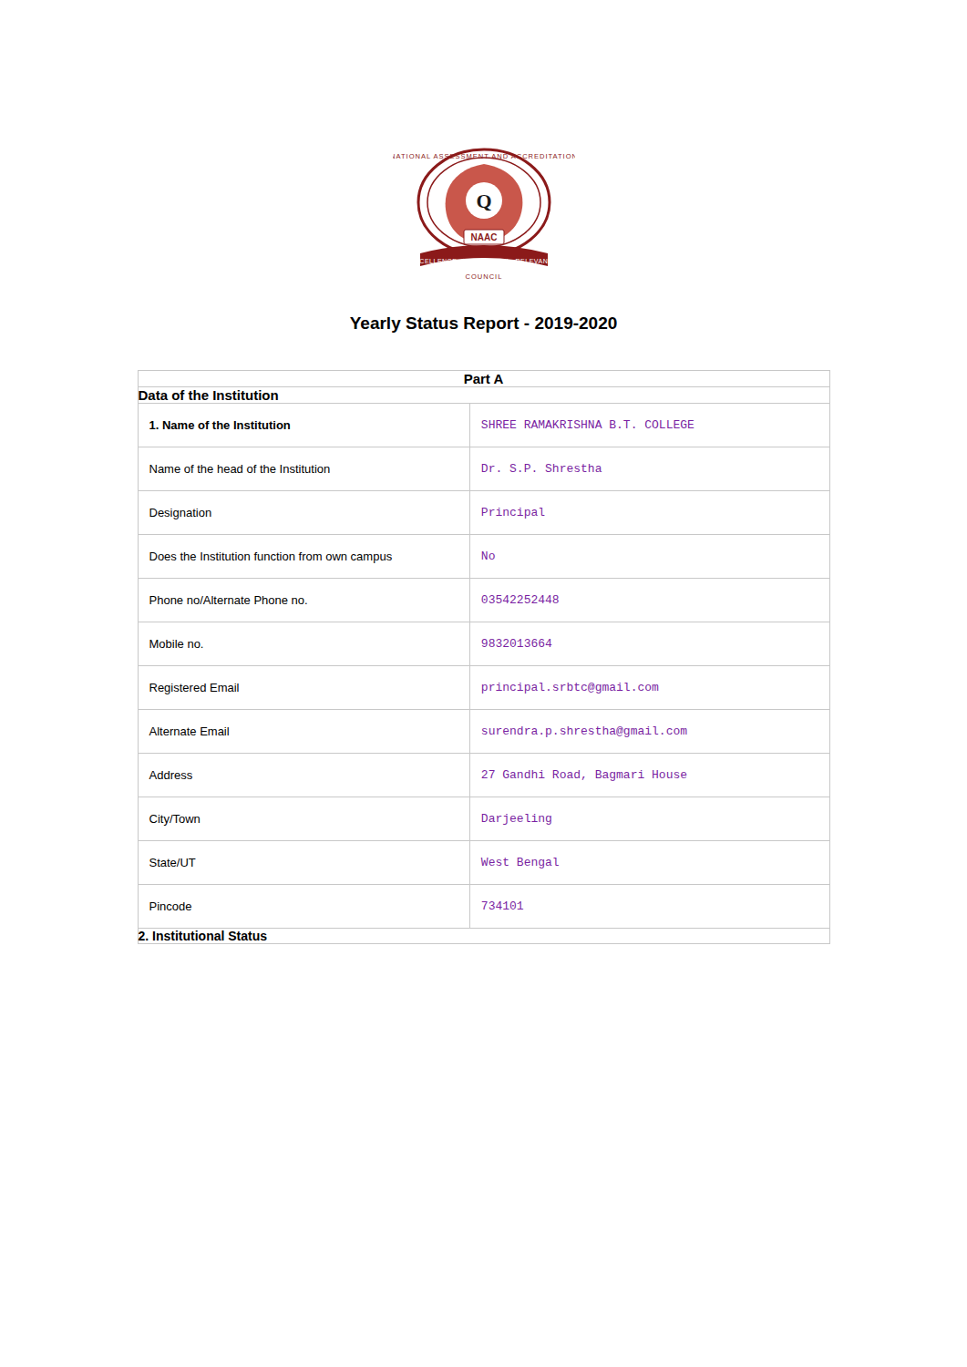Q NAAC EXCELLENCE • CREDIBILITY • RELEVANCE NATIONAL ASSESSMENT AND ACCREDITATION COUNCIL
Yearly Status Report - 2019-2020
| Part A |
| Data of the Institution |
| / 1. Name of the Institution / SHREE RAMAKRISHNA B.T. COLLEGE / / Name of the head of the Institution / Dr. S.P. Shrestha / / Designation / Principal / / Does the Institution function from own campus / No / / Phone no/Alternate Phone no. / 03542252448 / / Mobile no. / 9832013664 / / Registered Email / principal.srbtc@gmail.com / / Alternate Email / surendra.p.shrestha@gmail.com / / Address / 27 Gandhi Road, Bagmari House / / City/Town / Darjeeling / / State/UT / West Bengal / / Pincode / 734101 / |
| 2. Institutional Status |